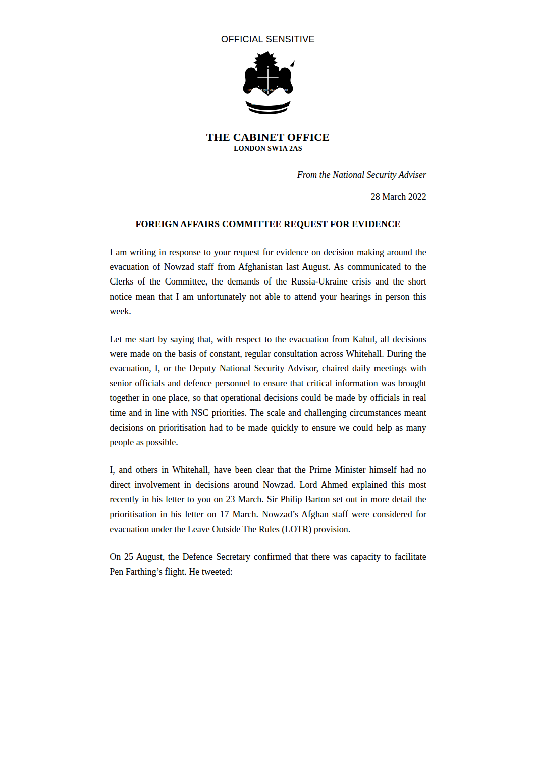OFFICIAL SENSITIVE
DIEU ET MON DROIT HONI SOIT QUI MAL Y PENSE
THE CABINET OFFICE
LONDON SW1A 2AS
From the National Security Adviser
28 March 2022
Foreign Affairs Committee Request for Evidence
I am writing in response to your request for evidence on decision making around the evacuation of Nowzad staff from Afghanistan last August. As communicated to the Clerks of the Committee, the demands of the Russia-Ukraine crisis and the short notice mean that I am unfortunately not able to attend your hearings in person this week.
Let me start by saying that, with respect to the evacuation from Kabul, all decisions were made on the basis of constant, regular consultation across Whitehall. During the evacuation, I, or the Deputy National Security Advisor, chaired daily meetings with senior officials and defence personnel to ensure that critical information was brought together in one place, so that operational decisions could be made by officials in real time and in line with NSC priorities. The scale and challenging circumstances meant decisions on prioritisation had to be made quickly to ensure we could help as many people as possible.
I, and others in Whitehall, have been clear that the Prime Minister himself had no direct involvement in decisions around Nowzad. Lord Ahmed explained this most recently in his letter to you on 23 March. Sir Philip Barton set out in more detail the prioritisation in his letter on 17 March. Nowzad’s Afghan staff were considered for evacuation under the Leave Outside The Rules (LOTR) provision.
On 25 August, the Defence Secretary confirmed that there was capacity to facilitate Pen Farthing’s flight. He tweeted: